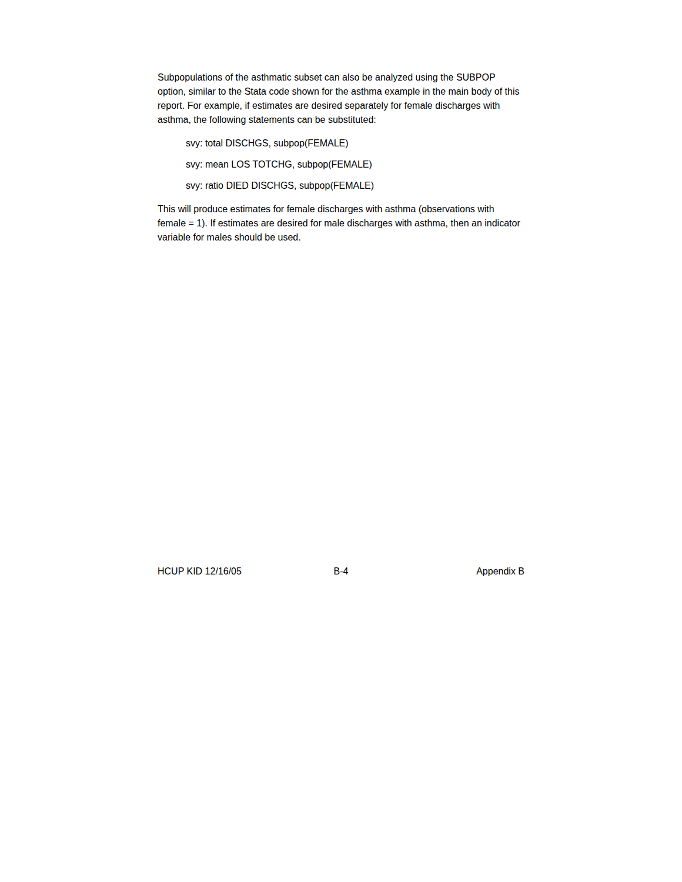Subpopulations of the asthmatic subset can also be analyzed using the SUBPOP option, similar to the Stata code shown for the asthma example in the main body of this report. For example, if estimates are desired separately for female discharges with asthma, the following statements can be substituted:
svy: total DISCHGS, subpop(FEMALE)
svy: mean LOS TOTCHG, subpop(FEMALE)
svy: ratio DIED DISCHGS, subpop(FEMALE)
This will produce estimates for female discharges with asthma (observations with female = 1). If estimates are desired for male discharges with asthma, then an indicator variable for males should be used.
HCUP KID 12/16/05
B-4
Appendix B